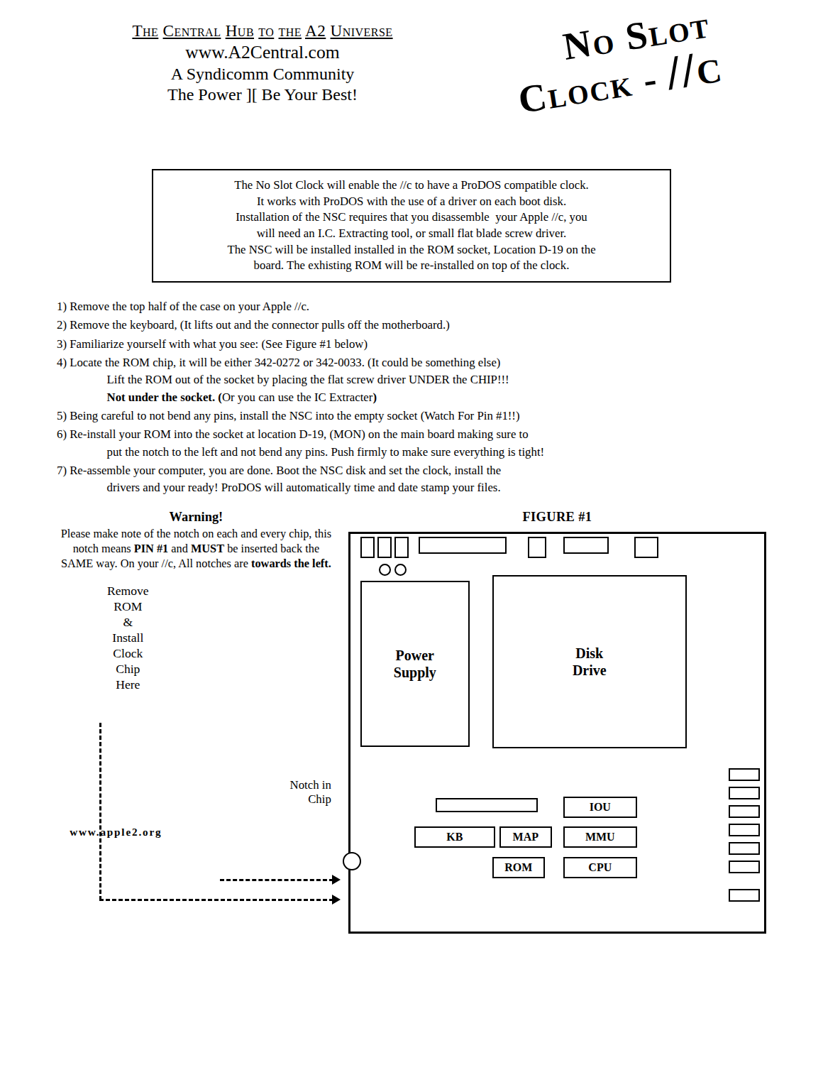The Central Hub to the A2 Universe
www.A2Central.com
A Syndicomm Community
The Power ][ Be Your Best!
No Slot Clock - //c
The No Slot Clock will enable the //c to have a ProDOS compatible clock.
It works with ProDOS with the use of a driver on each boot disk.
Installation of the NSC requires that you disassemble your Apple //c, you
will need an I.C. Extracting tool, or small flat blade screw driver.
The NSC will be installed installed in the ROM socket, Location D-19 on the
board. The exhisting ROM will be re-installed on top of the clock.
1) Remove the top half of the case on your Apple //c.
2) Remove the keyboard, (It lifts out and the connector pulls off the motherboard.)
3) Familiarize yourself with what you see: (See Figure #1 below)
4) Locate the ROM chip, it will be either 342-0272 or 342-0033. (It could be something else) Lift the ROM out of the socket by placing the flat screw driver UNDER the CHIP!!! Not under the socket. (Or you can use the IC Extracter)
5) Being careful to not bend any pins, install the NSC into the empty socket (Watch For Pin #1!!)
6) Re-install your ROM into the socket at location D-19, (MON) on the main board making sure to put the notch to the left and not bend any pins. Push firmly to make sure everything is tight!
7) Re-assemble your computer, you are done. Boot the NSC disk and set the clock, install the drivers and your ready! ProDOS will automatically time and date stamp your files.
Warning!
Please make note of the notch on each and every chip, this notch means PIN #1 and MUST be inserted back the SAME way. On your //c, All notches are towards the left.
Remove
ROM
&
Install
Clock
Chip
Here
Notch in
Chip
www.apple2.org
FIGURE #1
Power
Supply
Disk
Drive
IOU
MMU
CPU
MAP
KB
ROM